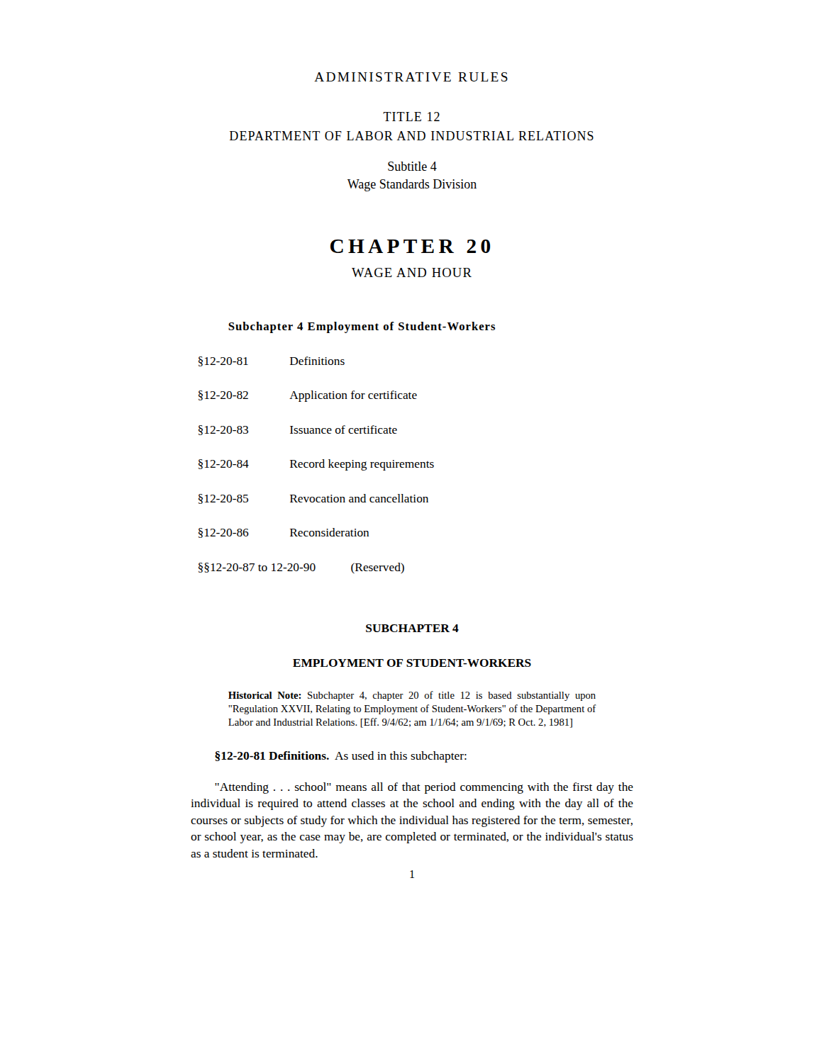ADMINISTRATIVE RULES
TITLE 12
DEPARTMENT OF LABOR AND INDUSTRIAL RELATIONS
Subtitle 4
Wage Standards Division
CHAPTER 20
WAGE AND HOUR
Subchapter 4 Employment of Student-Workers
§12-20-81
Definitions
§12-20-82
Application for certificate
§12-20-83
Issuance of certificate
§12-20-84
Record keeping requirements
§12-20-85
Revocation and cancellation
§12-20-86
Reconsideration
§§12-20-87 to 12-20-90
(Reserved)
SUBCHAPTER 4
EMPLOYMENT OF STUDENT-WORKERS
Historical Note: Subchapter 4, chapter 20 of title 12 is based substantially upon "Regulation XXVII, Relating to Employment of Student-Workers" of the Department of Labor and Industrial Relations. [Eff. 9/4/62; am 1/1/64; am 9/1/69; R Oct. 2, 1981]
§12-20-81 Definitions. As used in this subchapter:
"Attending . . . school" means all of that period commencing with the first day the individual is required to attend classes at the school and ending with the day all of the courses or subjects of study for which the individual has registered for the term, semester, or school year, as the case may be, are completed or terminated, or the individual's status as a student is terminated.
1